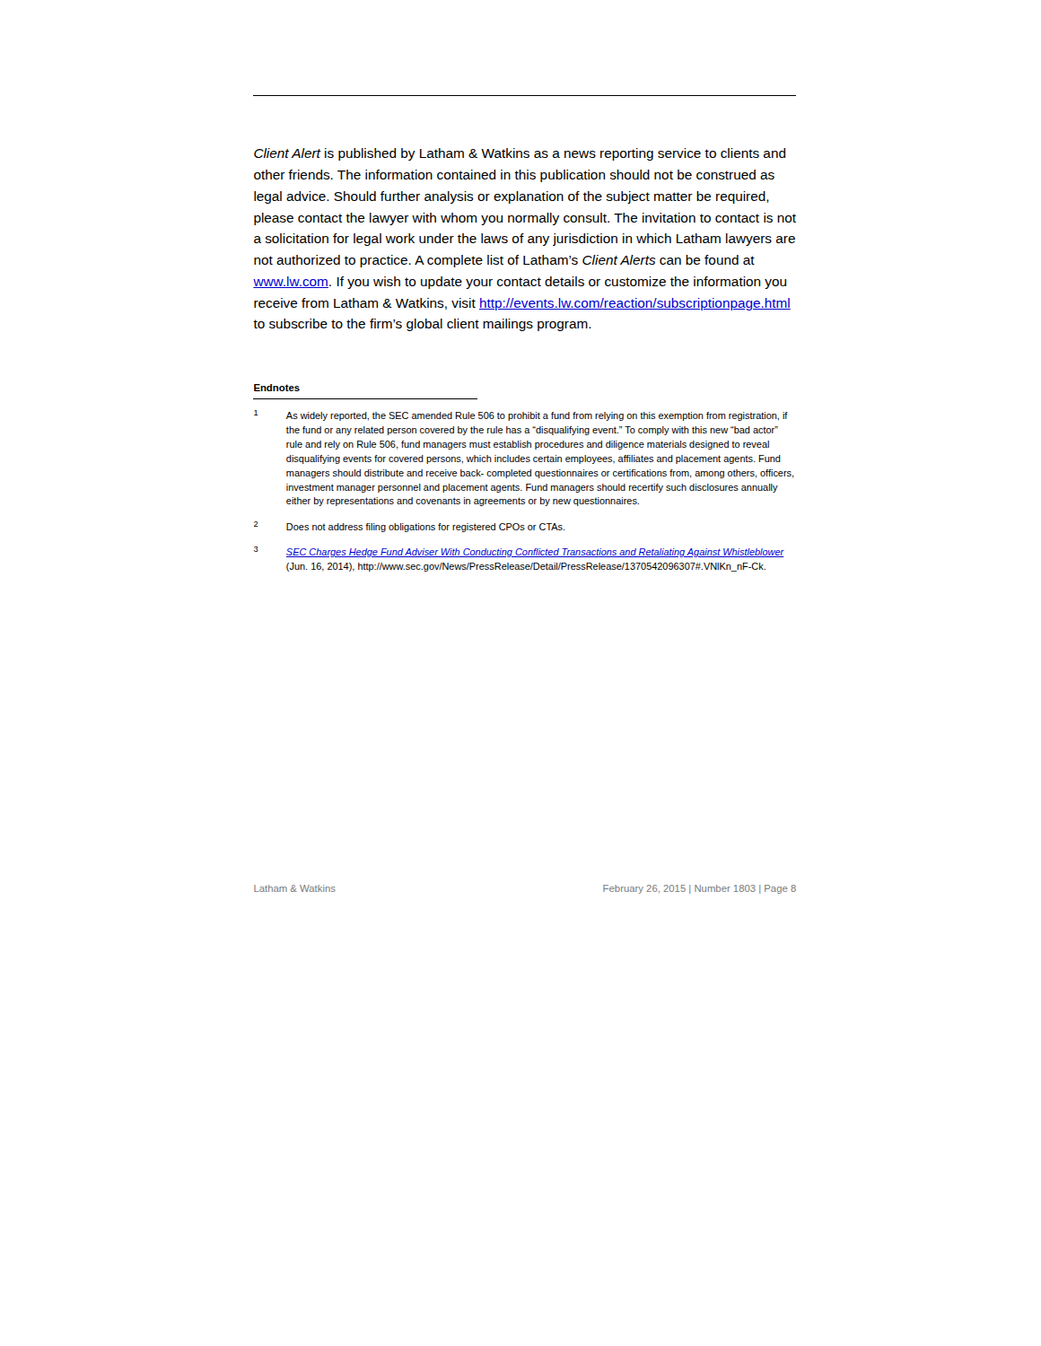Client Alert is published by Latham & Watkins as a news reporting service to clients and other friends. The information contained in this publication should not be construed as legal advice. Should further analysis or explanation of the subject matter be required, please contact the lawyer with whom you normally consult. The invitation to contact is not a solicitation for legal work under the laws of any jurisdiction in which Latham lawyers are not authorized to practice. A complete list of Latham’s Client Alerts can be found at www.lw.com. If you wish to update your contact details or customize the information you receive from Latham & Watkins, visit http://events.lw.com/reaction/subscriptionpage.html to subscribe to the firm’s global client mailings program.
Endnotes
1 As widely reported, the SEC amended Rule 506 to prohibit a fund from relying on this exemption from registration, if the fund or any related person covered by the rule has a “disqualifying event.” To comply with this new “bad actor” rule and rely on Rule 506, fund managers must establish procedures and diligence materials designed to reveal disqualifying events for covered persons, which includes certain employees, affiliates and placement agents. Fund managers should distribute and receive back- completed questionnaires or certifications from, among others, officers, investment manager personnel and placement agents. Fund managers should recertify such disclosures annually either by representations and covenants in agreements or by new questionnaires.
2 Does not address filing obligations for registered CPOs or CTAs.
3 SEC Charges Hedge Fund Adviser With Conducting Conflicted Transactions and Retaliating Against Whistleblower (Jun. 16, 2014), http://www.sec.gov/News/PressRelease/Detail/PressRelease/1370542096307#.VNlKn_nF-Ck.
Latham & Watkins February 26, 2015 | Number 1803 | Page 8